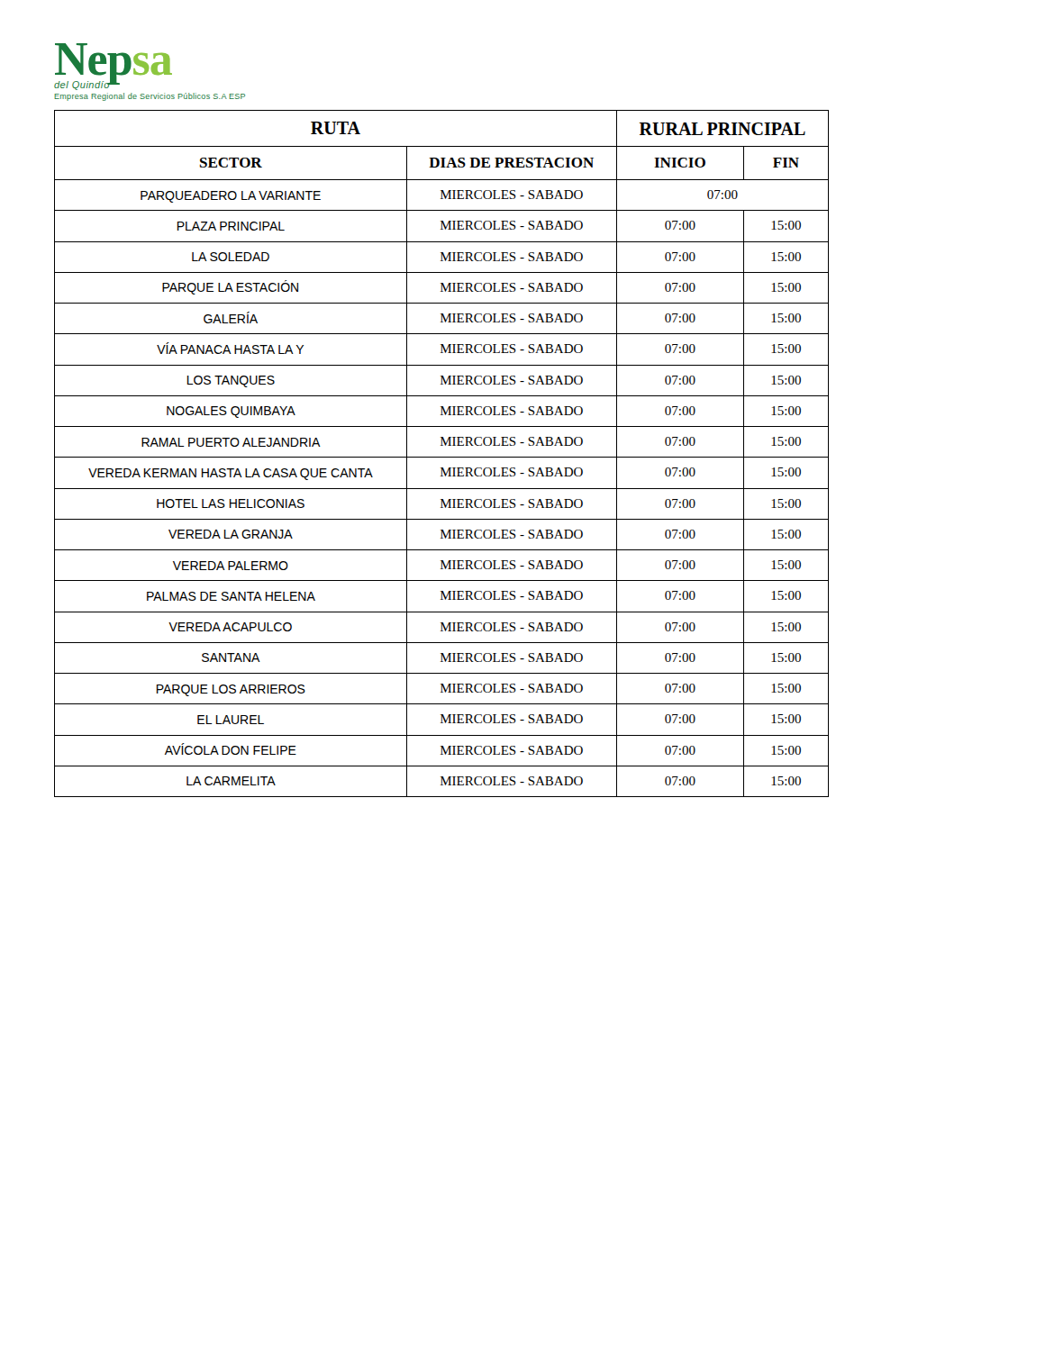Nepsa
del Quindío
Empresa Regional de Servicios Públicos S.A ESP
| RUTA | RURAL PRINCIPAL |
| --- | --- |
| SECTOR | DIAS DE PRESTACION | INICIO | FIN |
| PARQUEADERO LA VARIANTE | MIERCOLES - SABADO | 07:00 |
| PLAZA PRINCIPAL | MIERCOLES - SABADO | 07:00 | 15:00 |
| LA SOLEDAD | MIERCOLES - SABADO | 07:00 | 15:00 |
| PARQUE LA ESTACIÓN | MIERCOLES - SABADO | 07:00 | 15:00 |
| GALERÍA | MIERCOLES - SABADO | 07:00 | 15:00 |
| VÍA PANACA HASTA LA Y | MIERCOLES - SABADO | 07:00 | 15:00 |
| LOS TANQUES | MIERCOLES - SABADO | 07:00 | 15:00 |
| NOGALES QUIMBAYA | MIERCOLES - SABADO | 07:00 | 15:00 |
| RAMAL PUERTO ALEJANDRIA | MIERCOLES - SABADO | 07:00 | 15:00 |
| VEREDA KERMAN HASTA LA CASA QUE CANTA | MIERCOLES - SABADO | 07:00 | 15:00 |
| HOTEL LAS HELICONIAS | MIERCOLES - SABADO | 07:00 | 15:00 |
| VEREDA LA GRANJA | MIERCOLES - SABADO | 07:00 | 15:00 |
| VEREDA PALERMO | MIERCOLES - SABADO | 07:00 | 15:00 |
| PALMAS DE SANTA HELENA | MIERCOLES - SABADO | 07:00 | 15:00 |
| VEREDA ACAPULCO | MIERCOLES - SABADO | 07:00 | 15:00 |
| SANTANA | MIERCOLES - SABADO | 07:00 | 15:00 |
| PARQUE LOS ARRIEROS | MIERCOLES - SABADO | 07:00 | 15:00 |
| EL LAUREL | MIERCOLES - SABADO | 07:00 | 15:00 |
| AVÍCOLA DON FELIPE | MIERCOLES - SABADO | 07:00 | 15:00 |
| LA CARMELITA | MIERCOLES - SABADO | 07:00 | 15:00 |